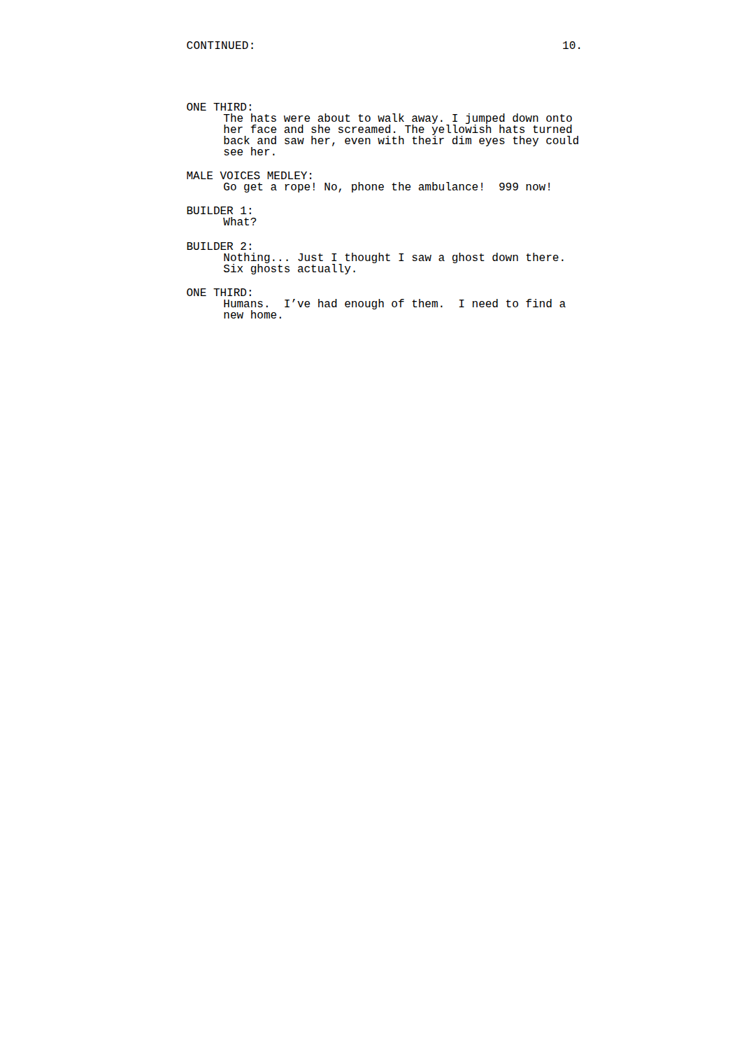CONTINUED: 10.
ONE THIRD:
The hats were about to walk away. I jumped down onto her face and she screamed. The yellowish hats turned back and saw her, even with their dim eyes they could see her.
MALE VOICES MEDLEY:
Go get a rope! No, phone the ambulance! 999 now!
BUILDER 1:
What?
BUILDER 2:
Nothing... Just I thought I saw a ghost down there. Six ghosts actually.
ONE THIRD:
Humans. I’ve had enough of them. I need to find a new home.